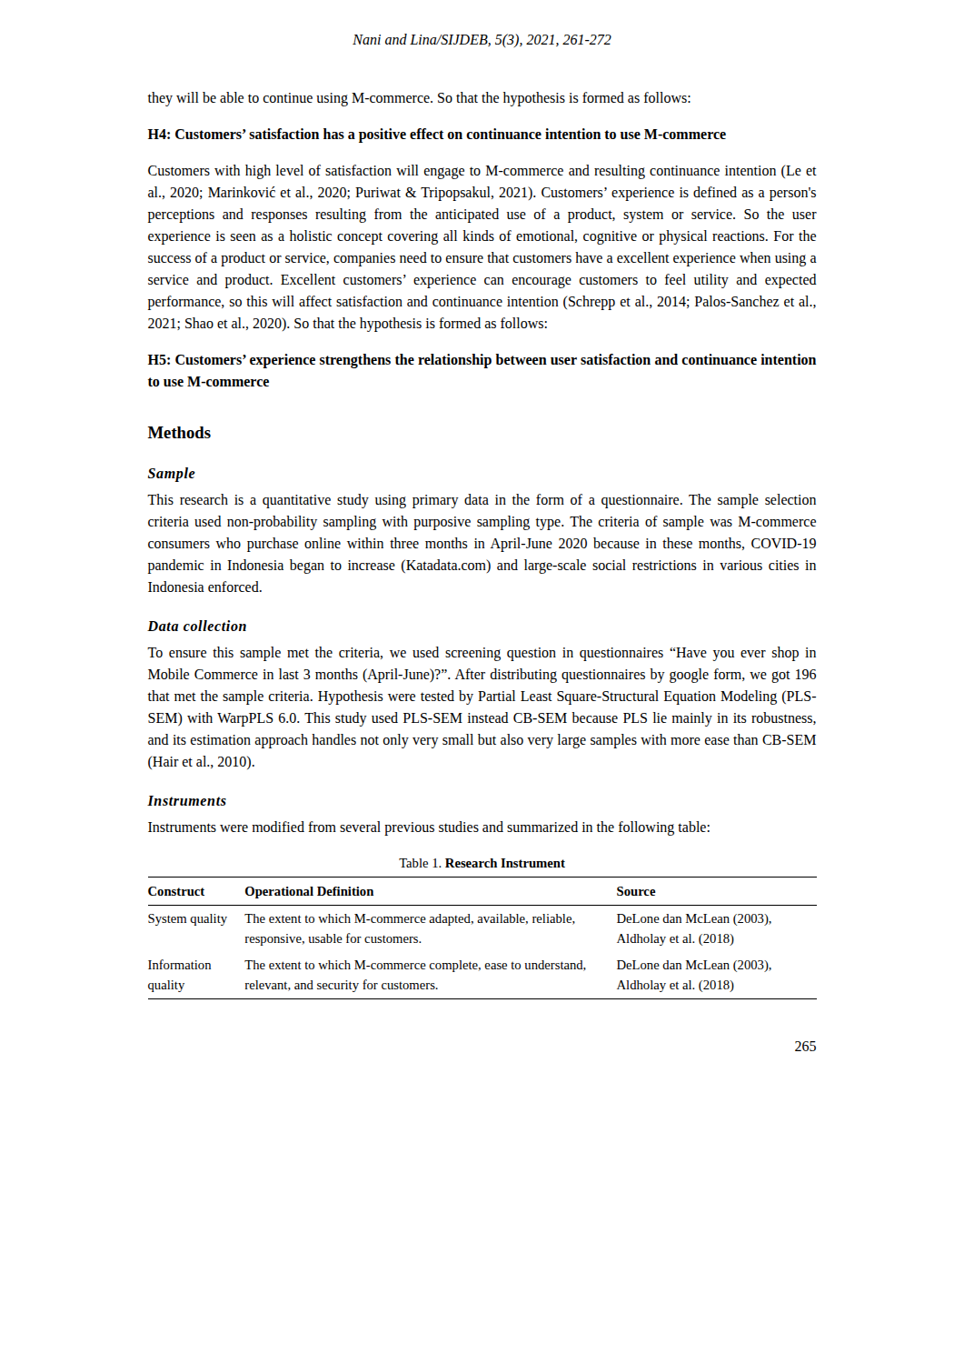Nani and Lina/SIJDEB, 5(3), 2021, 261-272
they will be able to continue using M-commerce. So that the hypothesis is formed as follows:
H4: Customers’ satisfaction has a positive effect on continuance intention to use M-commerce
Customers with high level of satisfaction will engage to M-commerce and resulting continuance intention (Le et al., 2020; Marinković et al., 2020; Puriwat & Tripopsakul, 2021). Customers’ experience is defined as a person's perceptions and responses resulting from the anticipated use of a product, system or service. So the user experience is seen as a holistic concept covering all kinds of emotional, cognitive or physical reactions. For the success of a product or service, companies need to ensure that customers have a excellent experience when using a service and product. Excellent customers’ experience can encourage customers to feel utility and expected performance, so this will affect satisfaction and continuance intention (Schrepp et al., 2014; Palos-Sanchez et al., 2021; Shao et al., 2020). So that the hypothesis is formed as follows:
H5: Customers’ experience strengthens the relationship between user satisfaction and continuance intention to use M-commerce
Methods
Sample
This research is a quantitative study using primary data in the form of a questionnaire. The sample selection criteria used non-probability sampling with purposive sampling type. The criteria of sample was M-commerce consumers who purchase online within three months in April-June 2020 because in these months, COVID-19 pandemic in Indonesia began to increase (Katadata.com) and large-scale social restrictions in various cities in Indonesia enforced.
Data collection
To ensure this sample met the criteria, we used screening question in questionnaires “Have you ever shop in Mobile Commerce in last 3 months (April-June)?”. After distributing questionnaires by google form, we got 196 that met the sample criteria. Hypothesis were tested by Partial Least Square-Structural Equation Modeling (PLS-SEM) with WarpPLS 6.0. This study used PLS-SEM instead CB-SEM because PLS lie mainly in its robustness, and its estimation approach handles not only very small but also very large samples with more ease than CB-SEM (Hair et al., 2010).
Instruments
Instruments were modified from several previous studies and summarized in the following table:
Table 1. Research Instrument
| Construct | Operational Definition | Source |
| --- | --- | --- |
| System quality | The extent to which M-commerce adapted, available, reliable, responsive, usable for customers. | DeLone dan McLean (2003), Aldholay et al. (2018) |
| Information quality | The extent to which M-commerce complete, ease to understand, relevant, and security for customers. | DeLone dan McLean (2003), Aldholay et al. (2018) |
265